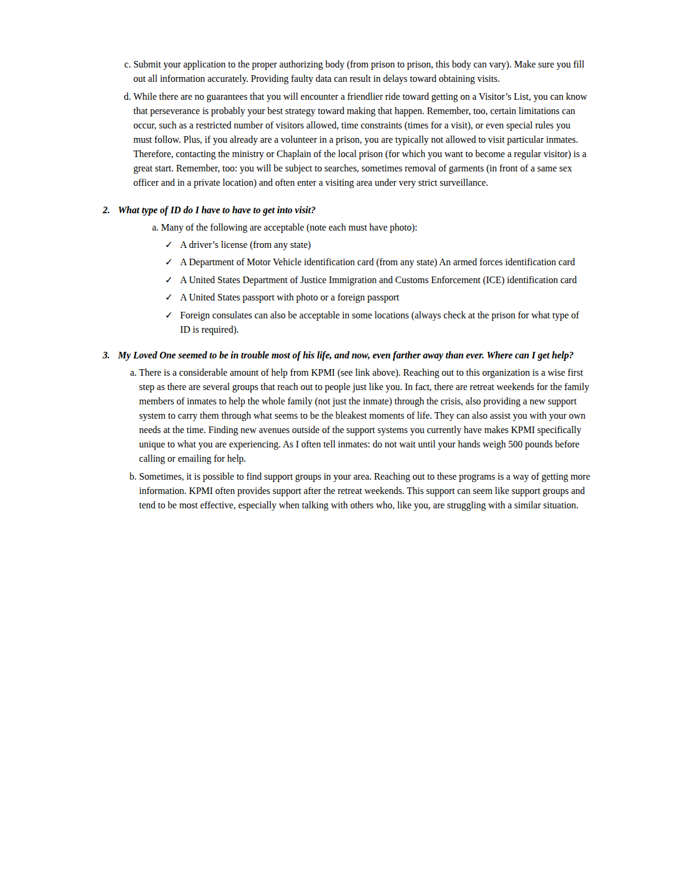Submit your application to the proper authorizing body (from prison to prison, this body can vary). Make sure you fill out all information accurately. Providing faulty data can result in delays toward obtaining visits.
While there are no guarantees that you will encounter a friendlier ride toward getting on a Visitor’s List, you can know that perseverance is probably your best strategy toward making that happen. Remember, too, certain limitations can occur, such as a restricted number of visitors allowed, time constraints (times for a visit), or even special rules you must follow. Plus, if you already are a volunteer in a prison, you are typically not allowed to visit particular inmates. Therefore, contacting the ministry or Chaplain of the local prison (for which you want to become a regular visitor) is a great start. Remember, too: you will be subject to searches, sometimes removal of garments (in front of a same sex officer and in a private location) and often enter a visiting area under very strict surveillance.
What type of ID do I have to have to get into visit?
Many of the following are acceptable (note each must have photo):
A driver’s license (from any state)
A Department of Motor Vehicle identification card (from any state) An armed forces identification card
A United States Department of Justice Immigration and Customs Enforcement (ICE) identification card
A United States passport with photo or a foreign passport
Foreign consulates can also be acceptable in some locations (always check at the prison for what type of ID is required).
My Loved One seemed to be in trouble most of his life, and now, even farther away than ever. Where can I get help?
There is a considerable amount of help from KPMI (see link above). Reaching out to this organization is a wise first step as there are several groups that reach out to people just like you. In fact, there are retreat weekends for the family members of inmates to help the whole family (not just the inmate) through the crisis, also providing a new support system to carry them through what seems to be the bleakest moments of life. They can also assist you with your own needs at the time. Finding new avenues outside of the support systems you currently have makes KPMI specifically unique to what you are experiencing. As I often tell inmates: do not wait until your hands weigh 500 pounds before calling or emailing for help.
Sometimes, it is possible to find support groups in your area. Reaching out to these programs is a way of getting more information. KPMI often provides support after the retreat weekends. This support can seem like support groups and tend to be most effective, especially when talking with others who, like you, are struggling with a similar situation.